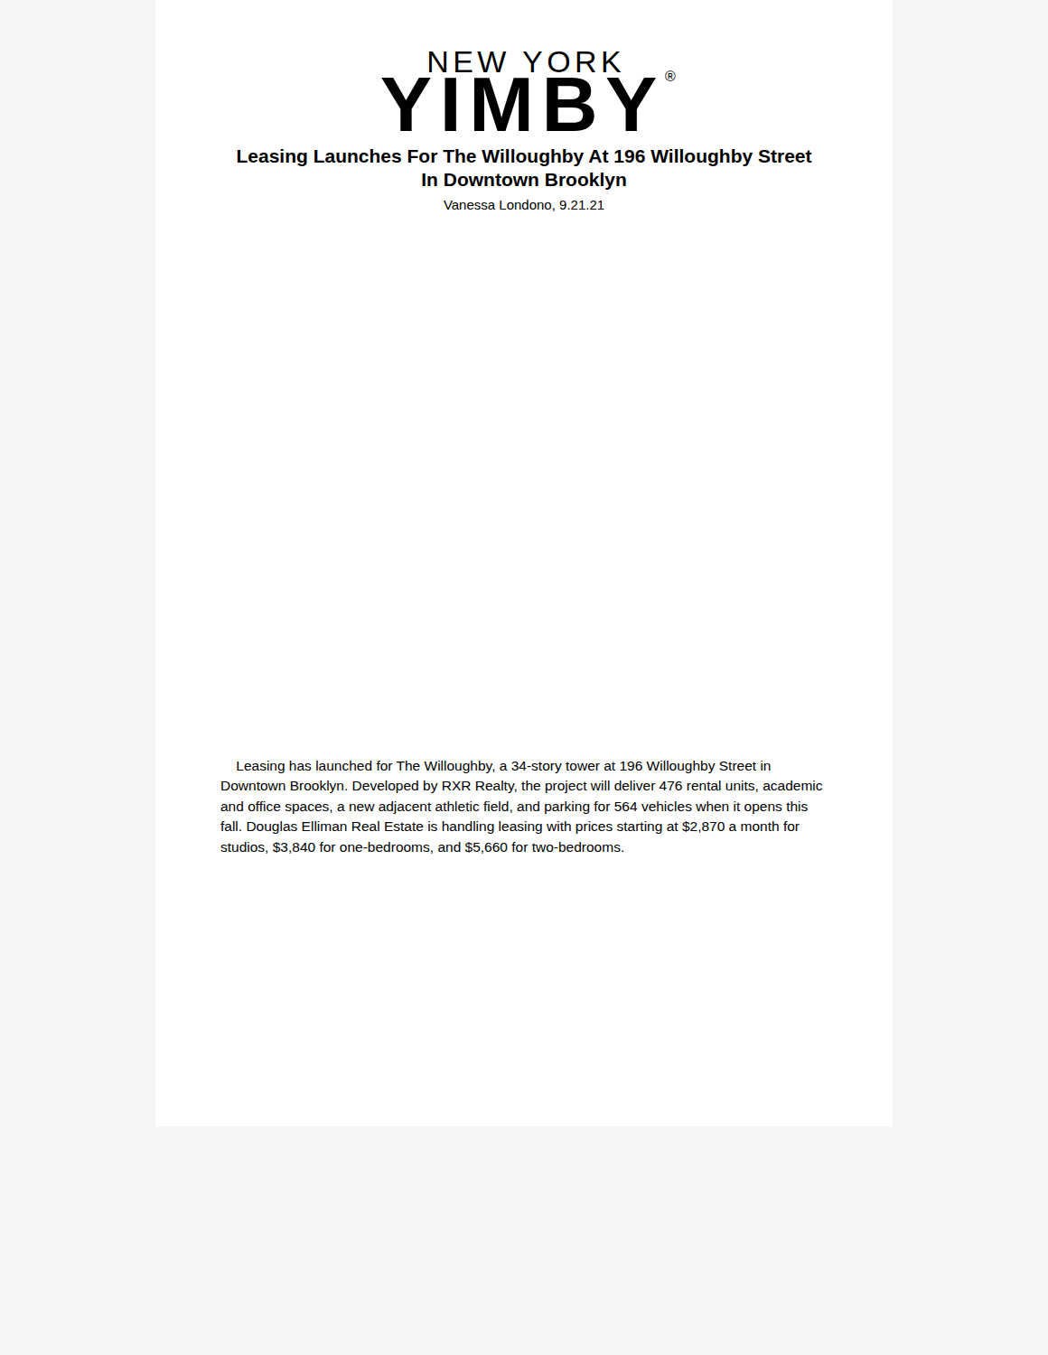NEW YORK
YIMBY®
Leasing Launches For The Willoughby At 196 Willoughby Street In Downtown Brooklyn
Vanessa Londono, 9.21.21
Leasing has launched for The Willoughby, a 34-story tower at 196 Willoughby Street in Downtown Brooklyn. Developed by RXR Realty, the project will deliver 476 rental units, academic and office spaces, a new adjacent athletic field, and parking for 564 vehicles when it opens this fall. Douglas Elliman Real Estate is handling leasing with prices starting at $2,870 a month for studios, $3,840 for one-bedrooms, and $5,660 for two-bedrooms.